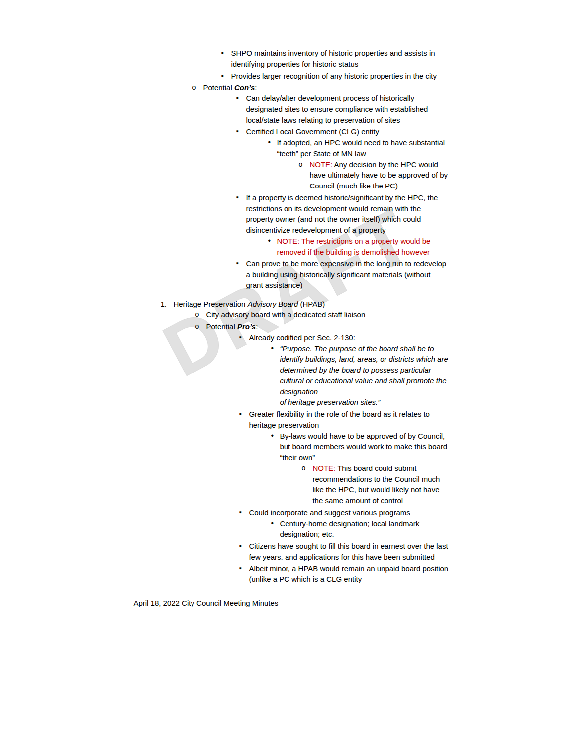DRAFT
SHPO maintains inventory of historic properties and assists in identifying properties for historic status
Provides larger recognition of any historic properties in the city
Potential Con’s:
Can delay/alter development process of historically designated sites to ensure compliance with established local/state laws relating to preservation of sites
Certified Local Government (CLG) entity
If adopted, an HPC would need to have substantial “teeth” per State of MN law
NOTE: Any decision by the HPC would have ultimately have to be approved of by Council (much like the PC)
If a property is deemed historic/significant by the HPC, the restrictions on its development would remain with the property owner (and not the owner itself) which could disincentivize redevelopment of a property
NOTE: The restrictions on a property would be removed if the building is demolished however
Can prove to be more expensive in the long run to redevelop a building using historically significant materials (without grant assistance)
Heritage Preservation Advisory Board (HPAB)
City advisory board with a dedicated staff liaison
Potential Pro’s:
Already codified per Sec. 2-130:
“Purpose. The purpose of the board shall be to identify buildings, land, areas, or districts which are determined by the board to possess particular cultural or educational value and shall promote the designation
of heritage preservation sites.”
Greater flexibility in the role of the board as it relates to heritage preservation
By-laws would have to be approved of by Council, but board members would work to make this board “their own”
NOTE: This board could submit recommendations to the Council much like the HPC, but would likely not have the same amount of control
Could incorporate and suggest various programs
Century-home designation; local landmark designation; etc.
Citizens have sought to fill this board in earnest over the last few years, and applications for this have been submitted
Albeit minor, a HPAB would remain an unpaid board position (unlike a PC which is a CLG entity
April 18, 2022 City Council Meeting Minutes